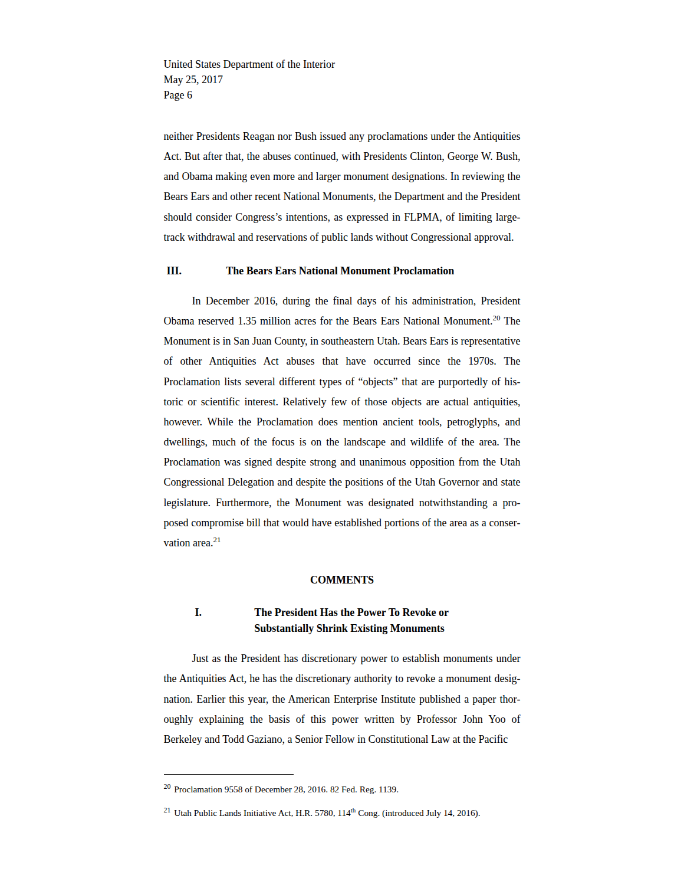United States Department of the Interior
May 25, 2017
Page 6
neither Presidents Reagan nor Bush issued any proclamations under the Antiquities Act. But after that, the abuses continued, with Presidents Clinton, George W. Bush, and Obama making even more and larger monument designations. In reviewing the Bears Ears and other recent National Monuments, the Department and the President should consider Congress’s intentions, as expressed in FLPMA, of limiting large-track withdrawal and reservations of public lands without Congressional approval.
III. The Bears Ears National Monument Proclamation
In December 2016, during the final days of his administration, President Obama reserved 1.35 million acres for the Bears Ears National Monument.20 The Monument is in San Juan County, in southeastern Utah. Bears Ears is representative of other Antiquities Act abuses that have occurred since the 1970s. The Proclamation lists several different types of “objects” that are purportedly of historic or scientific interest. Relatively few of those objects are actual antiquities, however. While the Proclamation does mention ancient tools, petroglyphs, and dwellings, much of the focus is on the landscape and wildlife of the area. The Proclamation was signed despite strong and unanimous opposition from the Utah Congressional Delegation and despite the positions of the Utah Governor and state legislature. Furthermore, the Monument was designated notwithstanding a proposed compromise bill that would have established portions of the area as a conservation area.21
COMMENTS
I. The President Has the Power To Revoke or
Substantially Shrink Existing Monuments
Just as the President has discretionary power to establish monuments under the Antiquities Act, he has the discretionary authority to revoke a monument designation. Earlier this year, the American Enterprise Institute published a paper thoroughly explaining the basis of this power written by Professor John Yoo of Berkeley and Todd Gaziano, a Senior Fellow in Constitutional Law at the Pacific
20 Proclamation 9558 of December 28, 2016. 82 Fed. Reg. 1139.
21 Utah Public Lands Initiative Act, H.R. 5780, 114th Cong. (introduced July 14, 2016).